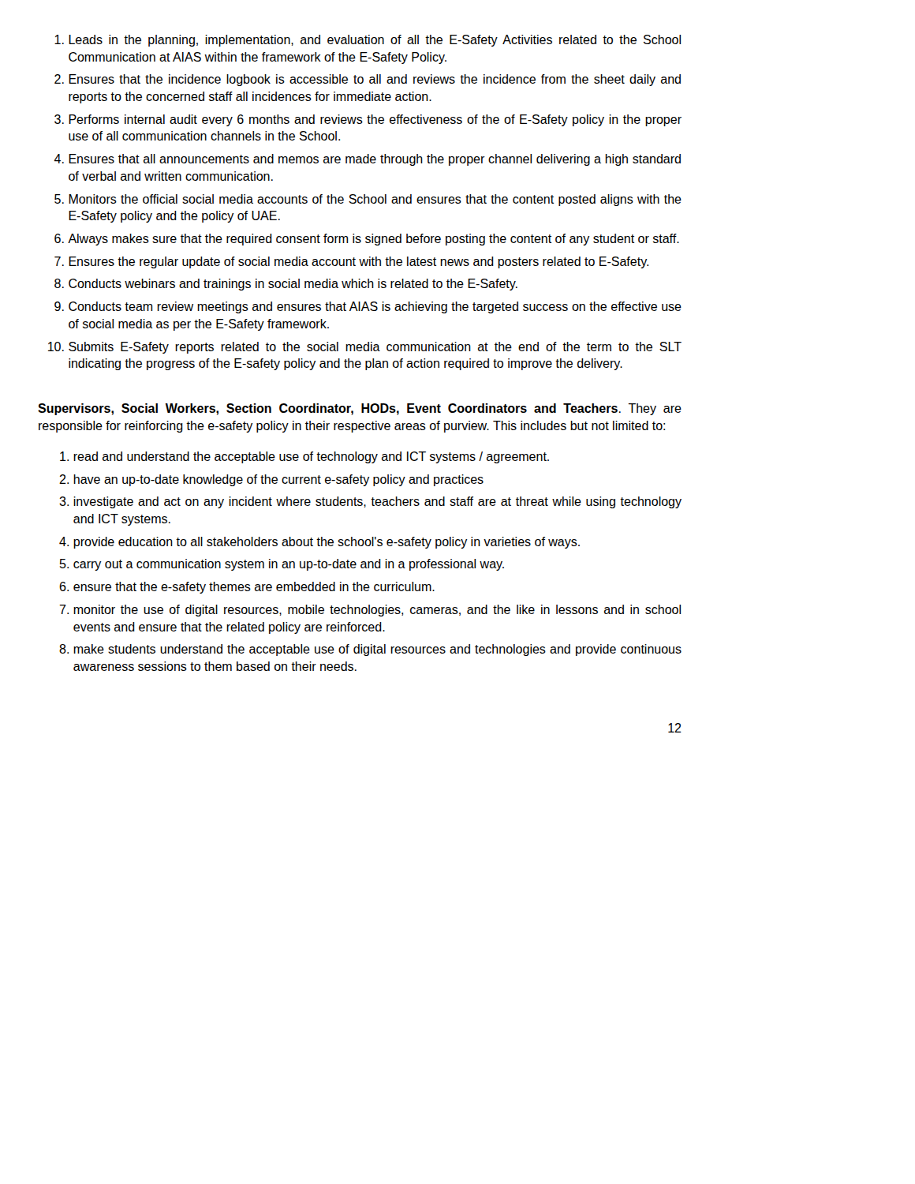Leads in the planning, implementation, and evaluation of all the E-Safety Activities related to the School Communication at AIAS within the framework of the E-Safety Policy.
Ensures that the incidence logbook is accessible to all and reviews the incidence from the sheet daily and reports to the concerned staff all incidences for immediate action.
Performs internal audit every 6 months and reviews the effectiveness of the of E-Safety policy in the proper use of all communication channels in the School.
Ensures that all announcements and memos are made through the proper channel delivering a high standard of verbal and written communication.
Monitors the official social media accounts of the School and ensures that the content posted aligns with the E-Safety policy and the policy of UAE.
Always makes sure that the required consent form is signed before posting the content of any student or staff.
Ensures the regular update of social media account with the latest news and posters related to E-Safety.
Conducts webinars and trainings in social media which is related to the E-Safety.
Conducts team review meetings and ensures that AIAS is achieving the targeted success on the effective use of social media as per the E-Safety framework.
Submits E-Safety reports related to the social media communication at the end of the term to the SLT indicating the progress of the E-safety policy and the plan of action required to improve the delivery.
Supervisors, Social Workers, Section Coordinator, HODs, Event Coordinators and Teachers. They are responsible for reinforcing the e-safety policy in their respective areas of purview. This includes but not limited to:
read and understand the acceptable use of technology and ICT systems / agreement.
have an up-to-date knowledge of the current e-safety policy and practices
investigate and act on any incident where students, teachers and staff are at threat while using technology and ICT systems.
provide education to all stakeholders about the school's e-safety policy in varieties of ways.
carry out a communication system in an up-to-date and in a professional way.
ensure that the e-safety themes are embedded in the curriculum.
monitor the use of digital resources, mobile technologies, cameras, and the like in lessons and in school events and ensure that the related policy are reinforced.
make students understand the acceptable use of digital resources and technologies and provide continuous awareness sessions to them based on their needs.
12